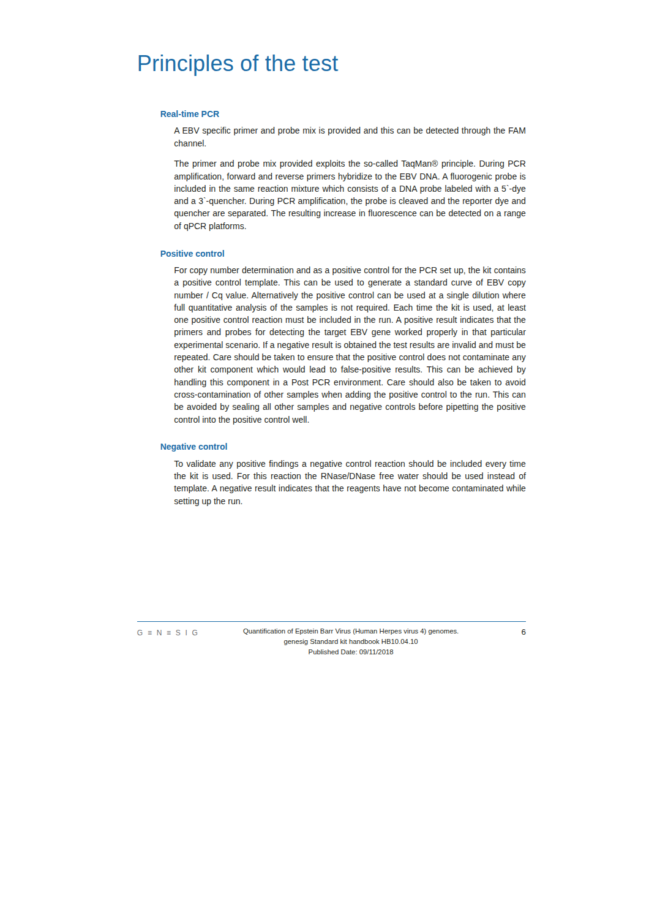Principles of the test
Real-time PCR
A EBV specific primer and probe mix is provided and this can be detected through the FAM channel.
The primer and probe mix provided exploits the so-called TaqMan® principle. During PCR amplification, forward and reverse primers hybridize to the EBV DNA. A fluorogenic probe is included in the same reaction mixture which consists of a DNA probe labeled with a 5`-dye and a 3`-quencher. During PCR amplification, the probe is cleaved and the reporter dye and quencher are separated. The resulting increase in fluorescence can be detected on a range of qPCR platforms.
Positive control
For copy number determination and as a positive control for the PCR set up, the kit contains a positive control template. This can be used to generate a standard curve of EBV copy number / Cq value. Alternatively the positive control can be used at a single dilution where full quantitative analysis of the samples is not required. Each time the kit is used, at least one positive control reaction must be included in the run. A positive result indicates that the primers and probes for detecting the target EBV gene worked properly in that particular experimental scenario. If a negative result is obtained the test results are invalid and must be repeated. Care should be taken to ensure that the positive control does not contaminate any other kit component which would lead to false-positive results. This can be achieved by handling this component in a Post PCR environment. Care should also be taken to avoid cross-contamination of other samples when adding the positive control to the run. This can be avoided by sealing all other samples and negative controls before pipetting the positive control into the positive control well.
Negative control
To validate any positive findings a negative control reaction should be included every time the kit is used. For this reaction the RNase/DNase free water should be used instead of template. A negative result indicates that the reagents have not become contaminated while setting up the run.
G ≡ N ≡ S I G
Quantification of Epstein Barr Virus (Human Herpes virus 4) genomes. genesig Standard kit handbook HB10.04.10 Published Date: 09/11/2018
6